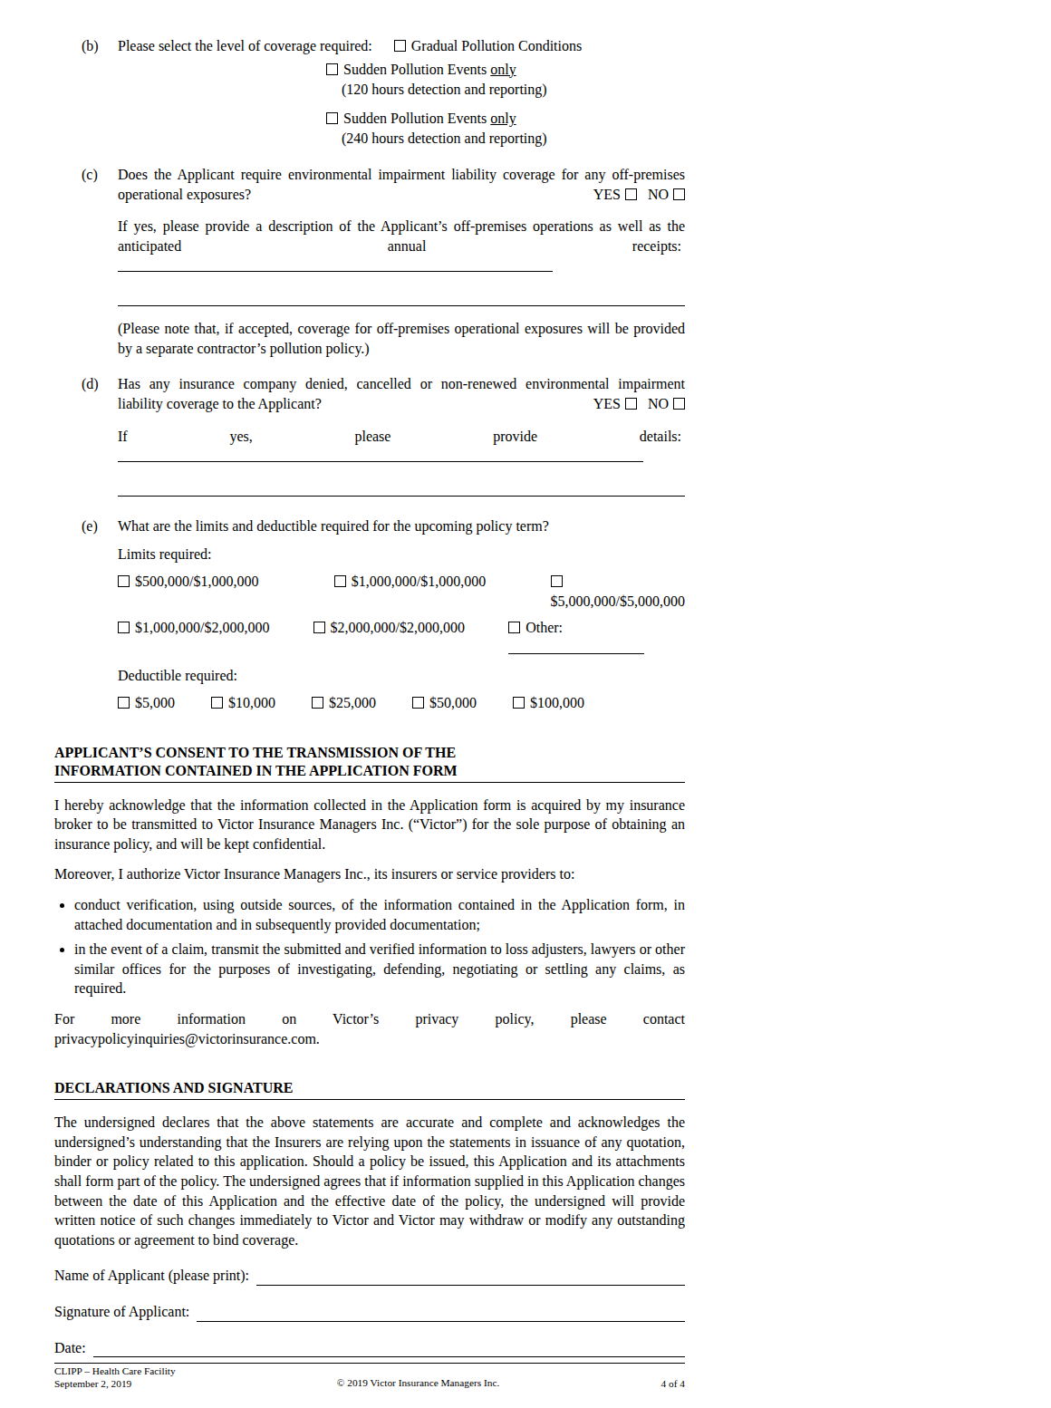(b)
Please select the level of coverage required: Gradual Pollution Conditions
Sudden Pollution Events only (120 hours detection and reporting)
Sudden Pollution Events only (240 hours detection and reporting)
(c)
Does the Applicant require environmental impairment liability coverage for any off-premises operational exposures? YES NO
If yes, please provide a description of the Applicant’s off-premises operations as well as the anticipated annual receipts:
(Please note that, if accepted, coverage for off-premises operational exposures will be provided by a separate contractor’s pollution policy.)
(d)
Has any insurance company denied, cancelled or non-renewed environmental impairment liability coverage to the Applicant? YES NO
If yes, please provide details:
(e)
What are the limits and deductible required for the upcoming policy term?
Limits required:
$500,000/$1,000,000
$1,000,000/$1,000,000
$5,000,000/$5,000,000
$1,000,000/$2,000,000
$2,000,000/$2,000,000
Other:
Deductible required:
$5,000
$10,000
$25,000
$50,000
$100,000
APPLICANT’S CONSENT TO THE TRANSMISSION OF THE
INFORMATION CONTAINED IN THE APPLICATION FORM
I hereby acknowledge that the information collected in the Application form is acquired by my insurance broker to be transmitted to Victor Insurance Managers Inc. (“Victor”) for the sole purpose of obtaining an insurance policy, and will be kept confidential.
Moreover, I authorize Victor Insurance Managers Inc., its insurers or service providers to:
conduct verification, using outside sources, of the information contained in the Application form, in attached documentation and in subsequently provided documentation;
in the event of a claim, transmit the submitted and verified information to loss adjusters, lawyers or other similar offices for the purposes of investigating, defending, negotiating or settling any claims, as required.
For more information on Victor’s privacy policy, please contact privacypolicyinquiries@victorinsurance.com.
DECLARATIONS AND SIGNATURE
The undersigned declares that the above statements are accurate and complete and acknowledges the undersigned’s understanding that the Insurers are relying upon the statements in issuance of any quotation, binder or policy related to this application. Should a policy be issued, this Application and its attachments shall form part of the policy. The undersigned agrees that if information supplied in this Application changes between the date of this Application and the effective date of the policy, the undersigned will provide written notice of such changes immediately to Victor and Victor may withdraw or modify any outstanding quotations or agreement to bind coverage.
Name of Applicant (please print):
Signature of Applicant:
Date:
CLIPP – Health Care Facility
September 2, 2019
© 2019 Victor Insurance Managers Inc.
4 of 4